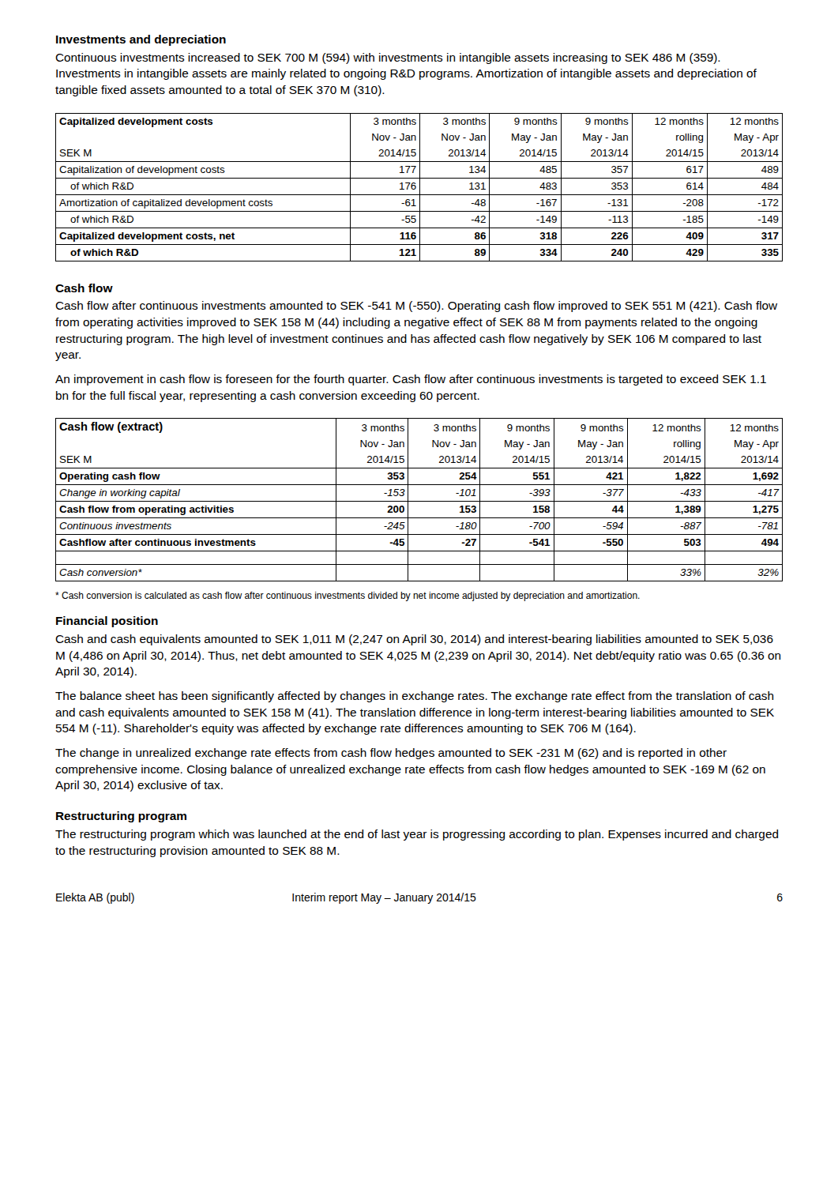Investments and depreciation
Continuous investments increased to SEK 700 M (594) with investments in intangible assets increasing to SEK 486 M (359). Investments in intangible assets are mainly related to ongoing R&D programs. Amortization of intangible assets and depreciation of tangible fixed assets amounted to a total of SEK 370 M (310).
| Capitalized development costs | 3 months | 3 months | 9 months | 9 months | 12 months | 12 months |
| | Nov - Jan | Nov - Jan | May - Jan | May - Jan | rolling | May - Apr |
| SEK M | 2014/15 | 2013/14 | 2014/15 | 2013/14 | 2014/15 | 2013/14 |
| Capitalization of development costs | 177 | 134 | 485 | 357 | 617 | 489 |
| of which R&D | 176 | 131 | 483 | 353 | 614 | 484 |
| Amortization of capitalized development costs | -61 | -48 | -167 | -131 | -208 | -172 |
| of which R&D | -55 | -42 | -149 | -113 | -185 | -149 |
| Capitalized development costs, net | 116 | 86 | 318 | 226 | 409 | 317 |
| of which R&D | 121 | 89 | 334 | 240 | 429 | 335 |
Cash flow
Cash flow after continuous investments amounted to SEK -541 M (-550). Operating cash flow improved to SEK 551 M (421). Cash flow from operating activities improved to SEK 158 M (44) including a negative effect of SEK 88 M from payments related to the ongoing restructuring program. The high level of investment continues and has affected cash flow negatively by SEK 106 M compared to last year.
An improvement in cash flow is foreseen for the fourth quarter. Cash flow after continuous investments is targeted to exceed SEK 1.1 bn for the full fiscal year, representing a cash conversion exceeding 60 percent.
| Cash flow (extract) | 3 months | 3 months | 9 months | 9 months | 12 months | 12 months |
| | Nov - Jan | Nov - Jan | May - Jan | May - Jan | rolling | May - Apr |
| SEK M | 2014/15 | 2013/14 | 2014/15 | 2013/14 | 2014/15 | 2013/14 |
| Operating cash flow | 353 | 254 | 551 | 421 | 1,822 | 1,692 |
| Change in working capital | -153 | -101 | -393 | -377 | -433 | -417 |
| Cash flow from operating activities | 200 | 153 | 158 | 44 | 1,389 | 1,275 |
| Continuous investments | -245 | -180 | -700 | -594 | -887 | -781 |
| Cashflow after continuous investments | -45 | -27 | -541 | -550 | 503 | 494 |
| Cash conversion* | | | | | 33% | 32% |
* Cash conversion is calculated as cash flow after continuous investments divided by net income adjusted by depreciation and amortization.
Financial position
Cash and cash equivalents amounted to SEK 1,011 M (2,247 on April 30, 2014) and interest-bearing liabilities amounted to SEK 5,036 M (4,486 on April 30, 2014). Thus, net debt amounted to SEK 4,025 M (2,239 on April 30, 2014). Net debt/equity ratio was 0.65 (0.36 on April 30, 2014).
The balance sheet has been significantly affected by changes in exchange rates. The exchange rate effect from the translation of cash and cash equivalents amounted to SEK 158 M (41). The translation difference in long-term interest-bearing liabilities amounted to SEK 554 M (-11). Shareholder's equity was affected by exchange rate differences amounting to SEK 706 M (164).
The change in unrealized exchange rate effects from cash flow hedges amounted to SEK -231 M (62) and is reported in other comprehensive income. Closing balance of unrealized exchange rate effects from cash flow hedges amounted to SEK -169 M (62 on April 30, 2014) exclusive of tax.
Restructuring program
The restructuring program which was launched at the end of last year is progressing according to plan. Expenses incurred and charged to the restructuring provision amounted to SEK 88 M.
Elekta AB (publ)
Interim report May – January 2014/15
6